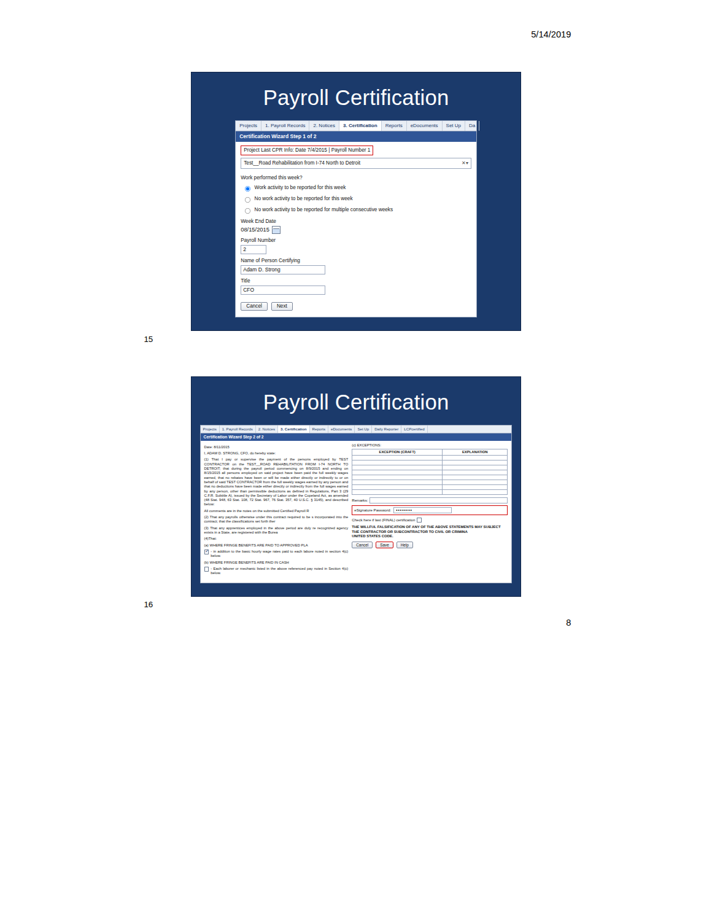5/14/2019
Payroll Certification
Projects
1. Payroll Records
2. Notices
3. Certification
Reports
eDocuments
Set Up
Da
Certification Wizard Step 1 of 2
Project Last CPR Info: Date 7/4/2015 | Payroll Number 1
Test__Road Rehabilitation from I-74 North to Detroit ✕▾
Work performed this week?
Work activity to be reported for this week
No work activity to be reported for this week
No work activity to be reported for multiple consecutive weeks
Week End Date
08/15/2015
Payroll Number
2
Name of Person Certifying
Adam D. Strong
Title
CFO
Cancel Next
15
Payroll Certification
Projects
1. Payroll Records
2. Notices
3. Certification
Reports
eDocuments
Set Up
Daily Reporter
LCPcertified
Certification Wizard Step 2 of 2
Date: 8/11/2015
I, ADAM D. STRONG, CFO, do hereby state:
(1) That I pay or supervise the payment of the persons employed by TEST CONTRACTOR on the TEST__ROAD REHABILITATION FROM I-74 NORTH TO DETROIT; that during the payroll period commencing on 8/9/2015 and ending on 8/15/2015 all persons employed on said project have been paid the full weekly wages earned, that no rebates have been or will be made either directly or indirectly to or on behalf of said TEST CONTRACTOR from the full weekly wages earned by any person and that no deductions have been made either directly or indirectly from the full wages earned by any person, other than permissible deductions as defined in Regulations, Part 3 (29 C.F.R. Subtitle A), issued by the Secretary of Labor under the Copeland Act, as amended (48 Stat. 948, 63 Stat. 108, 72 Stat. 967, 76 Stat. 357, 40 U.S.C. § 3145), and described below:
All comments are in the notes on the submitted Certified Payroll R
(2) That any payrolls otherwise under this contract required to be s incorporated into the contract; that the classifications set forth ther
(3) That any apprentices employed in the above period are duly re recognized agency exists in a State, are registered with the Burea
(4)That:
(a) WHERE FRINGE BENEFITS ARE PAID TO APPROVED PLA
- in addition to the basic hourly wage rates paid to each labore noted in section 4(c) below.
(b) WHERE FRINGE BENEFITS ARE PAID IN CASH
- Each laborer or mechanic listed in the above referenced pay noted in Section 4(c) below.
(c) EXCEPTIONS:
| EXCEPTION (CRAFT) | EXPLANATION |
| --- | --- |
Remarks:
eSignature Password: ••••••••
Check here if last (FINAL) certification
THE WILLFUL FALSIFICATION OF ANY OF THE ABOVE STATEMENTS MAY SUBJECT THE CONTRACTOR OR SUBCONTRACTOR TO CIVIL OR CRIMINA
UNITED STATES CODE.
Cancel Save Help
16
8